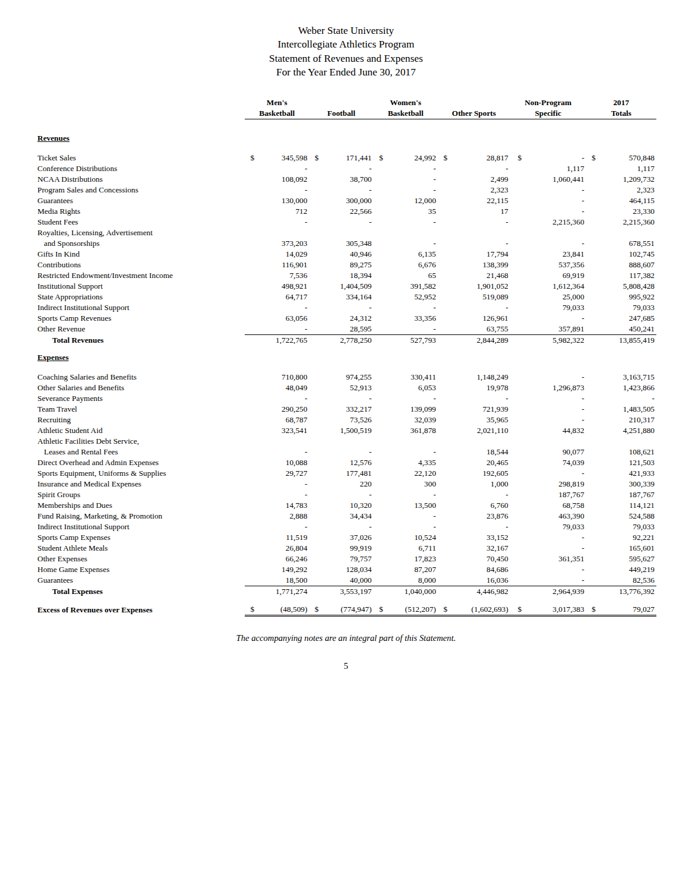Weber State University
Intercollegiate Athletics Program
Statement of Revenues and Expenses
For the Year Ended June 30, 2017
| | Men's | | Women's | | Non-Program | 2017 |
| --- | --- | --- | --- | --- | --- | --- |
| | Basketball | Football | Basketball | Other Sports | Specific | Totals |
| Revenues |
| Ticket Sales | $ | 345,598 | $ | 171,441 | $ | 24,992 | $ | 28,817 | $ | - | $ | 570,848 |
| Conference Distributions | | - | | - | | - | | - | | 1,117 | | 1,117 |
| NCAA Distributions | | 108,092 | | 38,700 | | - | | 2,499 | | 1,060,441 | | 1,209,732 |
| Program Sales and Concessions | | - | | - | | - | | 2,323 | | - | | 2,323 |
| Guarantees | | 130,000 | | 300,000 | | 12,000 | | 22,115 | | - | | 464,115 |
| Media Rights | | 712 | | 22,566 | | 35 | | 17 | | - | | 23,330 |
| Student Fees | | - | | - | | - | | - | | 2,215,360 | | 2,215,360 |
| Royalties, Licensing, Advertisement | | | | | | | | | | | | |
| and Sponsorships | | 373,203 | | 305,348 | | - | | - | | - | | 678,551 |
| Gifts In Kind | | 14,029 | | 40,946 | | 6,135 | | 17,794 | | 23,841 | | 102,745 |
| Contributions | | 116,901 | | 89,275 | | 6,676 | | 138,399 | | 537,356 | | 888,607 |
| Restricted Endowment/Investment Income | | 7,536 | | 18,394 | | 65 | | 21,468 | | 69,919 | | 117,382 |
| Institutional Support | | 498,921 | | 1,404,509 | | 391,582 | | 1,901,052 | | 1,612,364 | | 5,808,428 |
| State Appropriations | | 64,717 | | 334,164 | | 52,952 | | 519,089 | | 25,000 | | 995,922 |
| Indirect Institutional Support | | - | | - | | - | | - | | 79,033 | | 79,033 |
| Sports Camp Revenues | | 63,056 | | 24,312 | | 33,356 | | 126,961 | | - | | 247,685 |
| Other Revenue | | - | | 28,595 | | - | | 63,755 | | 357,891 | | 450,241 |
| Total Revenues | | 1,722,765 | | 2,778,250 | | 527,793 | | 2,844,289 | | 5,982,322 | | 13,855,419 |
| Expenses |
| Coaching Salaries and Benefits | | 710,800 | | 974,255 | | 330,411 | | 1,148,249 | | - | | 3,163,715 |
| Other Salaries and Benefits | | 48,049 | | 52,913 | | 6,053 | | 19,978 | | 1,296,873 | | 1,423,866 |
| Severance Payments | | - | | - | | - | | - | | - | | - |
| Team Travel | | 290,250 | | 332,217 | | 139,099 | | 721,939 | | - | | 1,483,505 |
| Recruiting | | 68,787 | | 73,526 | | 32,039 | | 35,965 | | - | | 210,317 |
| Athletic Student Aid | | 323,541 | | 1,500,519 | | 361,878 | | 2,021,110 | | 44,832 | | 4,251,880 |
| Athletic Facilities Debt Service, | | | | | | | | | | | | |
| Leases and Rental Fees | | - | | - | | - | | 18,544 | | 90,077 | | 108,621 |
| Direct Overhead and Admin Expenses | | 10,088 | | 12,576 | | 4,335 | | 20,465 | | 74,039 | | 121,503 |
| Sports Equipment, Uniforms & Supplies | | 29,727 | | 177,481 | | 22,120 | | 192,605 | | - | | 421,933 |
| Insurance and Medical Expenses | | - | | 220 | | 300 | | 1,000 | | 298,819 | | 300,339 |
| Spirit Groups | | - | | - | | - | | - | | 187,767 | | 187,767 |
| Memberships and Dues | | 14,783 | | 10,320 | | 13,500 | | 6,760 | | 68,758 | | 114,121 |
| Fund Raising, Marketing, & Promotion | | 2,888 | | 34,434 | | - | | 23,876 | | 463,390 | | 524,588 |
| Indirect Institutional Support | | - | | - | | - | | - | | 79,033 | | 79,033 |
| Sports Camp Expenses | | 11,519 | | 37,026 | | 10,524 | | 33,152 | | - | | 92,221 |
| Student Athlete Meals | | 26,804 | | 99,919 | | 6,711 | | 32,167 | | - | | 165,601 |
| Other Expenses | | 66,246 | | 79,757 | | 17,823 | | 70,450 | | 361,351 | | 595,627 |
| Home Game Expenses | | 149,292 | | 128,034 | | 87,207 | | 84,686 | | - | | 449,219 |
| Guarantees | | 18,500 | | 40,000 | | 8,000 | | 16,036 | | - | | 82,536 |
| Total Expenses | | 1,771,274 | | 3,553,197 | | 1,040,000 | | 4,446,982 | | 2,964,939 | | 13,776,392 |
| Excess of Revenues over Expenses | $ | (48,509) | $ | (774,947) | $ | (512,207) | $ | (1,602,693) | $ | 3,017,383 | $ | 79,027 |
The accompanying notes are an integral part of this Statement.
5